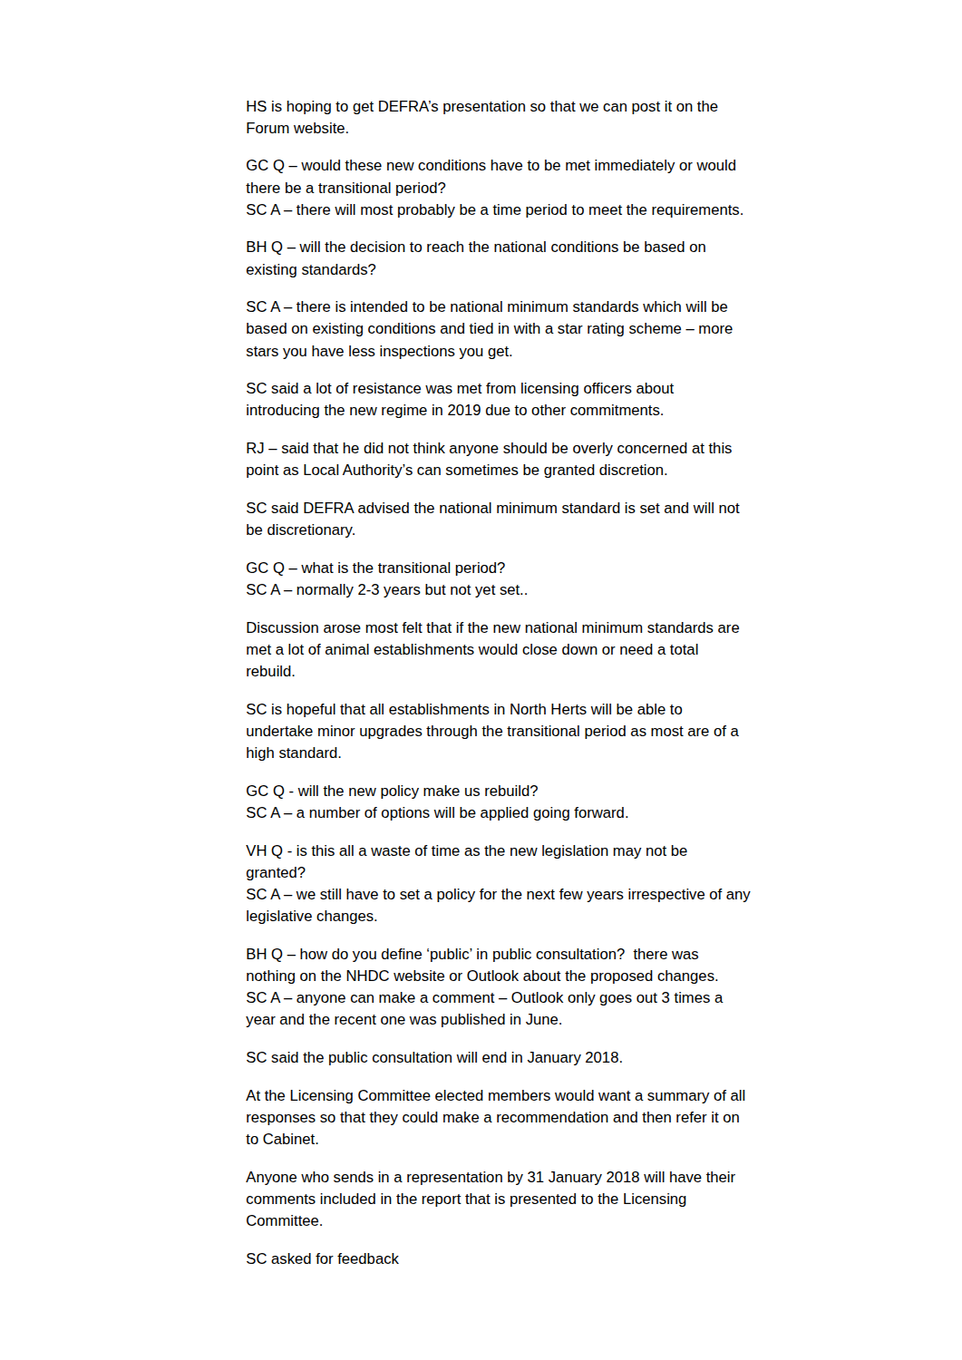HS is hoping to get DEFRA’s presentation so that we can post it on the Forum website.
GC Q – would these new conditions have to be met immediately or would there be a transitional period?
SC A – there will most probably be a time period to meet the requirements.
BH Q – will the decision to reach the national conditions be based on existing standards?
SC A – there is intended to be national minimum standards which will be based on existing conditions and tied in with a star rating scheme – more stars you have less inspections you get.
SC said a lot of resistance was met from licensing officers about introducing the new regime in 2019 due to other commitments.
RJ – said that he did not think anyone should be overly concerned at this point as Local Authority’s can sometimes be granted discretion.
SC said DEFRA advised the national minimum standard is set and will not be discretionary.
GC Q – what is the transitional period?
SC A – normally 2-3 years but not yet set..
Discussion arose most felt that if the new national minimum standards are met a lot of animal establishments would close down or need a total rebuild.
SC is hopeful that all establishments in North Herts will be able to undertake minor upgrades through the transitional period as most are of a high standard.
GC Q - will the new policy make us rebuild?
SC A – a number of options will be applied going forward.
VH Q - is this all a waste of time as the new legislation may not be granted?
SC A – we still have to set a policy for the next few years irrespective of any legislative changes.
BH Q – how do you define ‘public’ in public consultation? there was nothing on the NHDC website or Outlook about the proposed changes.
SC A – anyone can make a comment – Outlook only goes out 3 times a year and the recent one was published in June.
SC said the public consultation will end in January 2018.
At the Licensing Committee elected members would want a summary of all responses so that they could make a recommendation and then refer it on to Cabinet.
Anyone who sends in a representation by 31 January 2018 will have their comments included in the report that is presented to the Licensing Committee.
SC asked for feedback